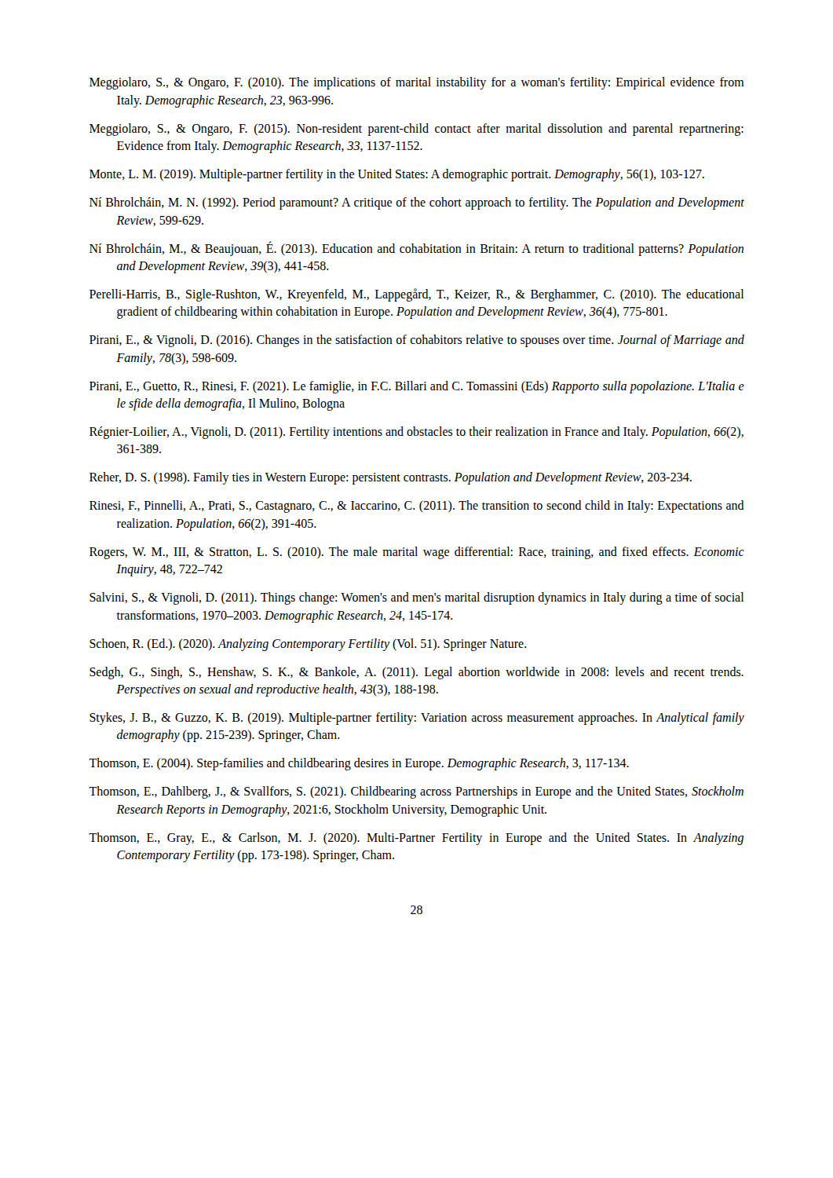Meggiolaro, S., & Ongaro, F. (2010). The implications of marital instability for a woman's fertility: Empirical evidence from Italy. Demographic Research, 23, 963-996.
Meggiolaro, S., & Ongaro, F. (2015). Non-resident parent-child contact after marital dissolution and parental repartnering: Evidence from Italy. Demographic Research, 33, 1137-1152.
Monte, L. M. (2019). Multiple-partner fertility in the United States: A demographic portrait. Demography, 56(1), 103-127.
Ní Bhrolcháin, M. N. (1992). Period paramount? A critique of the cohort approach to fertility. The Population and Development Review, 599-629.
Ní Bhrolcháin, M., & Beaujouan, É. (2013). Education and cohabitation in Britain: A return to traditional patterns? Population and Development Review, 39(3), 441-458.
Perelli-Harris, B., Sigle-Rushton, W., Kreyenfeld, M., Lappegård, T., Keizer, R., & Berghammer, C. (2010). The educational gradient of childbearing within cohabitation in Europe. Population and Development Review, 36(4), 775-801.
Pirani, E., & Vignoli, D. (2016). Changes in the satisfaction of cohabitors relative to spouses over time. Journal of Marriage and Family, 78(3), 598-609.
Pirani, E., Guetto, R., Rinesi, F. (2021). Le famiglie, in F.C. Billari and C. Tomassini (Eds) Rapporto sulla popolazione. L'Italia e le sfide della demografia, Il Mulino, Bologna
Régnier-Loilier, A., Vignoli, D. (2011). Fertility intentions and obstacles to their realization in France and Italy. Population, 66(2), 361-389.
Reher, D. S. (1998). Family ties in Western Europe: persistent contrasts. Population and Development Review, 203-234.
Rinesi, F., Pinnelli, A., Prati, S., Castagnaro, C., & Iaccarino, C. (2011). The transition to second child in Italy: Expectations and realization. Population, 66(2), 391-405.
Rogers, W. M., III, & Stratton, L. S. (2010). The male marital wage differential: Race, training, and fixed effects. Economic Inquiry, 48, 722–742
Salvini, S., & Vignoli, D. (2011). Things change: Women's and men's marital disruption dynamics in Italy during a time of social transformations, 1970–2003. Demographic Research, 24, 145-174.
Schoen, R. (Ed.). (2020). Analyzing Contemporary Fertility (Vol. 51). Springer Nature.
Sedgh, G., Singh, S., Henshaw, S. K., & Bankole, A. (2011). Legal abortion worldwide in 2008: levels and recent trends. Perspectives on sexual and reproductive health, 43(3), 188-198.
Stykes, J. B., & Guzzo, K. B. (2019). Multiple-partner fertility: Variation across measurement approaches. In Analytical family demography (pp. 215-239). Springer, Cham.
Thomson, E. (2004). Step-families and childbearing desires in Europe. Demographic Research, 3, 117-134.
Thomson, E., Dahlberg, J., & Svallfors, S. (2021). Childbearing across Partnerships in Europe and the United States, Stockholm Research Reports in Demography, 2021:6, Stockholm University, Demographic Unit.
Thomson, E., Gray, E., & Carlson, M. J. (2020). Multi-Partner Fertility in Europe and the United States. In Analyzing Contemporary Fertility (pp. 173-198). Springer, Cham.
28